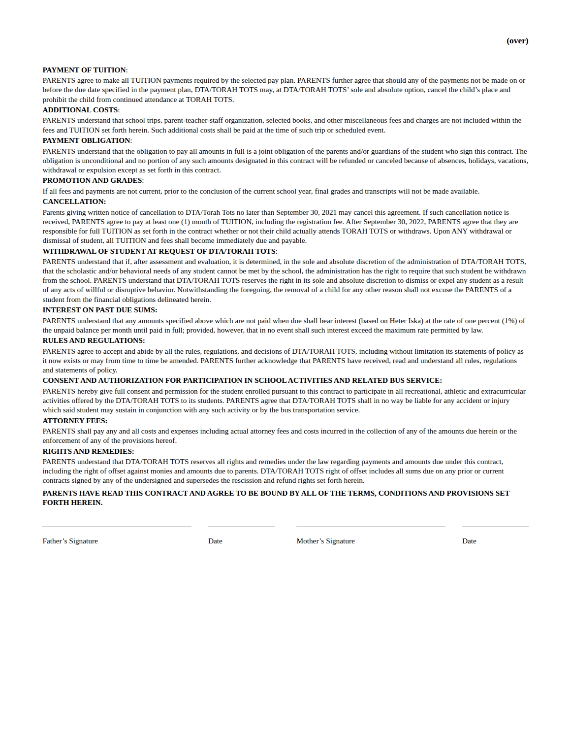(over)
Payment of Tuition
:
PARENTS agree to make all TUITION payments required by the selected pay plan. PARENTS further agree that should any of the payments not be made on or before the due date specified in the payment plan, DTA/TORAH TOTS may, at DTA/TORAH TOTS’ sole and absolute option, cancel the child’s place and prohibit the child from continued attendance at TORAH TOTS.
Additional Costs
:
PARENTS understand that school trips, parent-teacher-staff organization, selected books, and other miscellaneous fees and charges are not included within the fees and TUITION set forth herein. Such additional costs shall be paid at the time of such trip or scheduled event.
Payment Obligation
:
PARENTS understand that the obligation to pay all amounts in full is a joint obligation of the parents and/or guardians of the student who sign this contract. The obligation is unconditional and no portion of any such amounts designated in this contract will be refunded or canceled because of absences, holidays, vacations, withdrawal or expulsion except as set forth in this contract.
Promotion and Grades
:
If all fees and payments are not current, prior to the conclusion of the current school year, final grades and transcripts will not be made available.
Cancellation:
Parents giving written notice of cancellation to DTA/Torah Tots no later than September 30, 2021 may cancel this agreement. If such cancellation notice is received, PARENTS agree to pay at least one (1) month of TUITION, including the registration fee. After September 30, 2022, PARENTS agree that they are responsible for full TUITION as set forth in the contract whether or not their child actually attends TORAH TOTS or withdraws. Upon ANY withdrawal or dismissal of student, all TUITION and fees shall become immediately due and payable.
Withdrawal of Student at Request of DTA/Torah Tots
:
PARENTS understand that if, after assessment and evaluation, it is determined, in the sole and absolute discretion of the administration of DTA/TORAH TOTS, that the scholastic and/or behavioral needs of any student cannot be met by the school, the administration has the right to require that such student be withdrawn from the school. PARENTS understand that DTA/TORAH TOTS reserves the right in its sole and absolute discretion to dismiss or expel any student as a result of any acts of willful or disruptive behavior. Notwithstanding the foregoing, the removal of a child for any other reason shall not excuse the PARENTS of a student from the financial obligations delineated herein.
Interest on Past Due Sums:
PARENTS understand that any amounts specified above which are not paid when due shall bear interest (based on Heter Iska) at the rate of one percent (1%) of the unpaid balance per month until paid in full; provided, however, that in no event shall such interest exceed the maximum rate permitted by law.
Rules and Regulations:
PARENTS agree to accept and abide by all the rules, regulations, and decisions of DTA/TORAH TOTS, including without limitation its statements of policy as it now exists or may from time to time be amended. PARENTS further acknowledge that PARENTS have received, read and understand all rules, regulations and statements of policy.
Consent and Authorization for Participation in School Activities and Related Bus Service:
PARENTS hereby give full consent and permission for the student enrolled pursuant to this contract to participate in all recreational, athletic and extracurricular activities offered by the DTA/TORAH TOTS to its students. PARENTS agree that DTA/TORAH TOTS shall in no way be liable for any accident or injury which said student may sustain in conjunction with any such activity or by the bus transportation service.
Attorney Fees:
PARENTS shall pay any and all costs and expenses including actual attorney fees and costs incurred in the collection of any of the amounts due herein or the enforcement of any of the provisions hereof.
Rights and Remedies:
PARENTS understand that DTA/TORAH TOTS reserves all rights and remedies under the law regarding payments and amounts due under this contract, including the right of offset against monies and amounts due to parents. DTA/TORAH TOTS right of offset includes all sums due on any prior or current contracts signed by any of the undersigned and supersedes the rescission and refund rights set forth herein.
PARENTS HAVE READ THIS CONTRACT AND AGREE TO BE BOUND BY ALL OF THE TERMS, CONDITIONS AND PROVISIONS SET FORTH HEREIN.
| Father’s Signature | | Date | | Mother’s Signature | | Date |